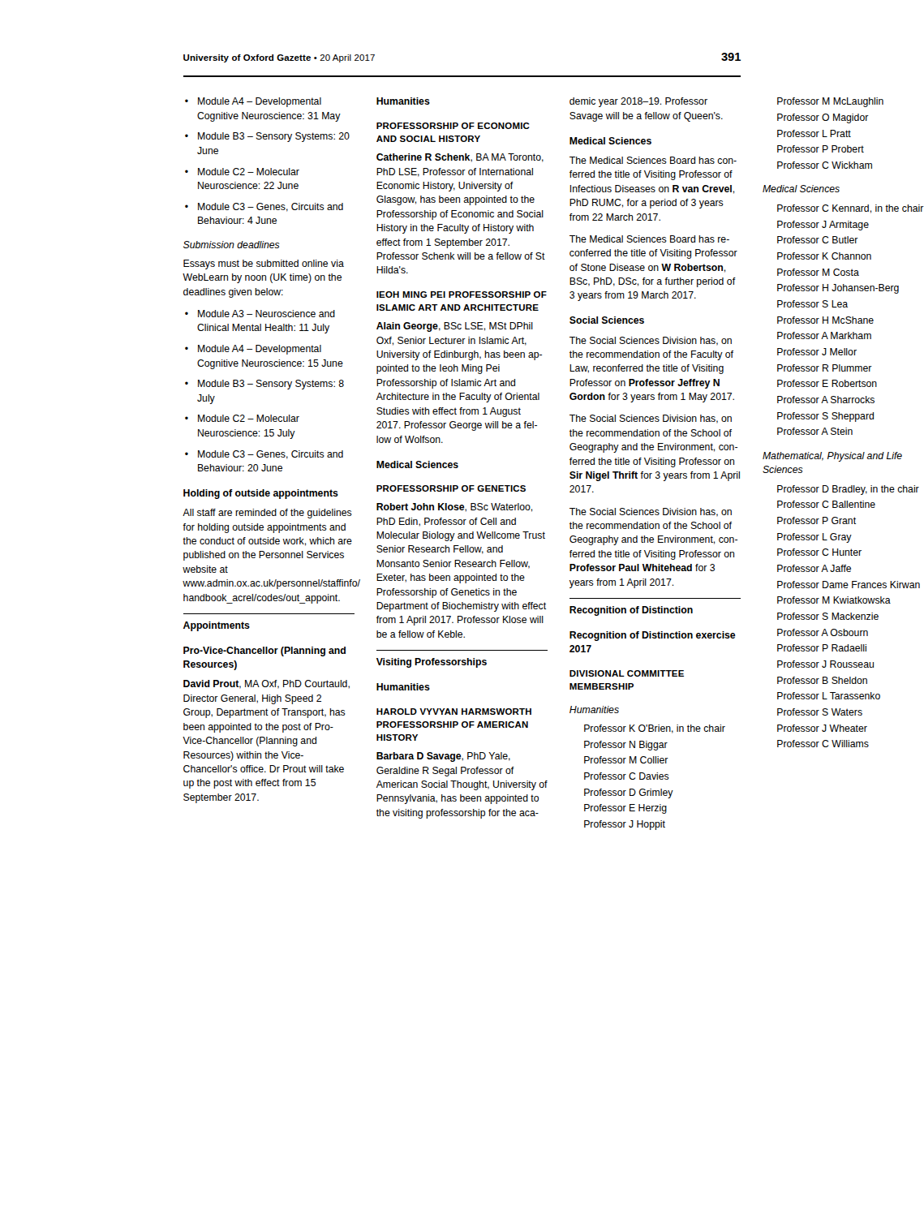University of Oxford Gazette • 20 April 2017
391
Module A4 – Developmental Cognitive Neuroscience: 31 May
Module B3 – Sensory Systems: 20 June
Module C2 – Molecular Neuroscience: 22 June
Module C3 – Genes, Circuits and Behaviour: 4 June
Submission deadlines
Essays must be submitted online via WebLearn by noon (UK time) on the deadlines given below:
Module A3 – Neuroscience and Clinical Mental Health: 11 July
Module A4 – Developmental Cognitive Neuroscience: 15 June
Module B3 – Sensory Systems: 8 July
Module C2 – Molecular Neuroscience: 15 July
Module C3 – Genes, Circuits and Behaviour: 20 June
Holding of outside appointments
All staff are reminded of the guidelines for holding outside appointments and the conduct of outside work, which are published on the Personnel Services website at www.admin.ox.ac.uk/personnel/staffinfo/ handbook_acrel/codes/out_appoint.
Appointments
Pro-Vice-Chancellor (Planning and Resources)
David Prout, MA Oxf, PhD Courtauld, Director General, High Speed 2 Group, Department of Transport, has been appointed to the post of Pro-Vice-Chancellor (Planning and Resources) within the Vice-Chancellor's office. Dr Prout will take up the post with effect from 15 September 2017.
Humanities
Professorship of Economic and Social History
Catherine R Schenk, BA MA Toronto, PhD LSE, Professor of International Economic History, University of Glasgow, has been appointed to the Professorship of Economic and Social History in the Faculty of History with effect from 1 September 2017. Professor Schenk will be a fellow of St Hilda's.
Ieoh Ming Pei Professorship of Islamic Art and Architecture
Alain George, BSc LSE, MSt DPhil Oxf, Senior Lecturer in Islamic Art, University of Edinburgh, has been appointed to the Ieoh Ming Pei Professorship of Islamic Art and Architecture in the Faculty of Oriental Studies with effect from 1 August 2017. Professor George will be a fellow of Wolfson.
Medical Sciences
Professorship of Genetics
Robert John Klose, BSc Waterloo, PhD Edin, Professor of Cell and Molecular Biology and Wellcome Trust Senior Research Fellow, and Monsanto Senior Research Fellow, Exeter, has been appointed to the Professorship of Genetics in the Department of Biochemistry with effect from 1 April 2017. Professor Klose will be a fellow of Keble.
Visiting Professorships
Humanities
Harold Vyvyan Harmsworth Professorship of American History
Barbara D Savage, PhD Yale, Geraldine R Segal Professor of American Social Thought, University of Pennsylvania, has been appointed to the visiting professorship for the academic year 2018–19. Professor Savage will be a fellow of Queen's.
Medical Sciences
The Medical Sciences Board has conferred the title of Visiting Professor of Infectious Diseases on R van Crevel, PhD RUMC, for a period of 3 years from 22 March 2017.
The Medical Sciences Board has reconferred the title of Visiting Professor of Stone Disease on W Robertson, BSc, PhD, DSc, for a further period of 3 years from 19 March 2017.
Social Sciences
The Social Sciences Division has, on the recommendation of the Faculty of Law, reconferred the title of Visiting Professor on Professor Jeffrey N Gordon for 3 years from 1 May 2017.
The Social Sciences Division has, on the recommendation of the School of Geography and the Environment, conferred the title of Visiting Professor on Sir Nigel Thrift for 3 years from 1 April 2017.
The Social Sciences Division has, on the recommendation of the School of Geography and the Environment, conferred the title of Visiting Professor on Professor Paul Whitehead for 3 years from 1 April 2017.
Recognition of Distinction
Recognition of Distinction exercise 2017
Divisional Committee Membership
Humanities
Professor K O'Brien, in the chair
Professor N Biggar
Professor M Collier
Professor C Davies
Professor D Grimley
Professor E Herzig
Professor J Hoppit
Professor M McLaughlin
Professor O Magidor
Professor L Pratt
Professor P Probert
Professor C Wickham
Medical Sciences
Professor C Kennard, in the chair
Professor J Armitage
Professor C Butler
Professor K Channon
Professor M Costa
Professor H Johansen-Berg
Professor S Lea
Professor H McShane
Professor A Markham
Professor J Mellor
Professor R Plummer
Professor E Robertson
Professor A Sharrocks
Professor S Sheppard
Professor A Stein
Mathematical, Physical and Life Sciences
Professor D Bradley, in the chair
Professor C Ballentine
Professor P Grant
Professor L Gray
Professor C Hunter
Professor A Jaffe
Professor Dame Frances Kirwan
Professor M Kwiatkowska
Professor S Mackenzie
Professor A Osbourn
Professor P Radaelli
Professor J Rousseau
Professor B Sheldon
Professor L Tarassenko
Professor S Waters
Professor J Wheater
Professor C Williams